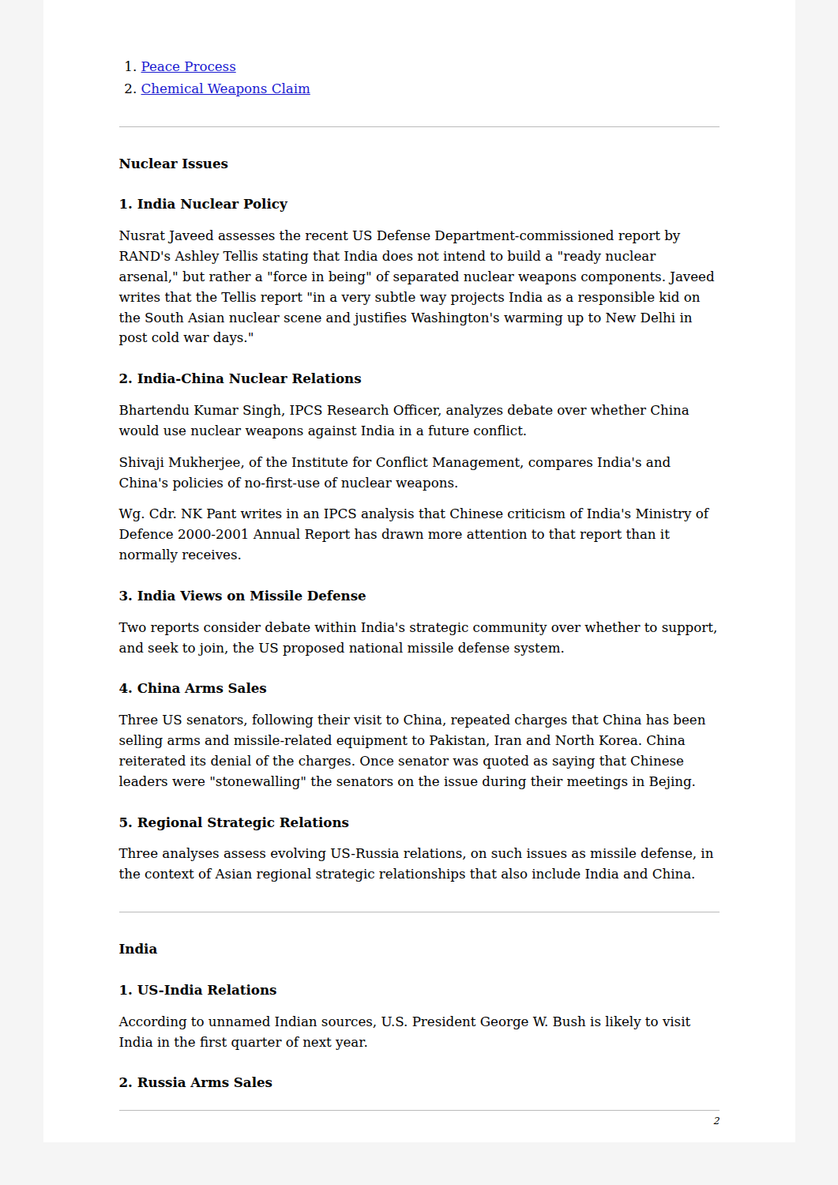Peace Process
Chemical Weapons Claim
Nuclear Issues
1. India Nuclear Policy
Nusrat Javeed assesses the recent US Defense Department-commissioned report by RAND's Ashley Tellis stating that India does not intend to build a "ready nuclear arsenal," but rather a "force in being" of separated nuclear weapons components. Javeed writes that the Tellis report "in a very subtle way projects India as a responsible kid on the South Asian nuclear scene and justifies Washington's warming up to New Delhi in post cold war days."
2. India-China Nuclear Relations
Bhartendu Kumar Singh, IPCS Research Officer, analyzes debate over whether China would use nuclear weapons against India in a future conflict.
Shivaji Mukherjee, of the Institute for Conflict Management, compares India's and China's policies of no-first-use of nuclear weapons.
Wg. Cdr. NK Pant writes in an IPCS analysis that Chinese criticism of India's Ministry of Defence 2000-2001 Annual Report has drawn more attention to that report than it normally receives.
3. India Views on Missile Defense
Two reports consider debate within India's strategic community over whether to support, and seek to join, the US proposed national missile defense system.
4. China Arms Sales
Three US senators, following their visit to China, repeated charges that China has been selling arms and missile-related equipment to Pakistan, Iran and North Korea. China reiterated its denial of the charges. Once senator was quoted as saying that Chinese leaders were "stonewalling" the senators on the issue during their meetings in Bejing.
5. Regional Strategic Relations
Three analyses assess evolving US-Russia relations, on such issues as missile defense, in the context of Asian regional strategic relationships that also include India and China.
India
1. US-India Relations
According to unnamed Indian sources, U.S. President George W. Bush is likely to visit India in the first quarter of next year.
2. Russia Arms Sales
2